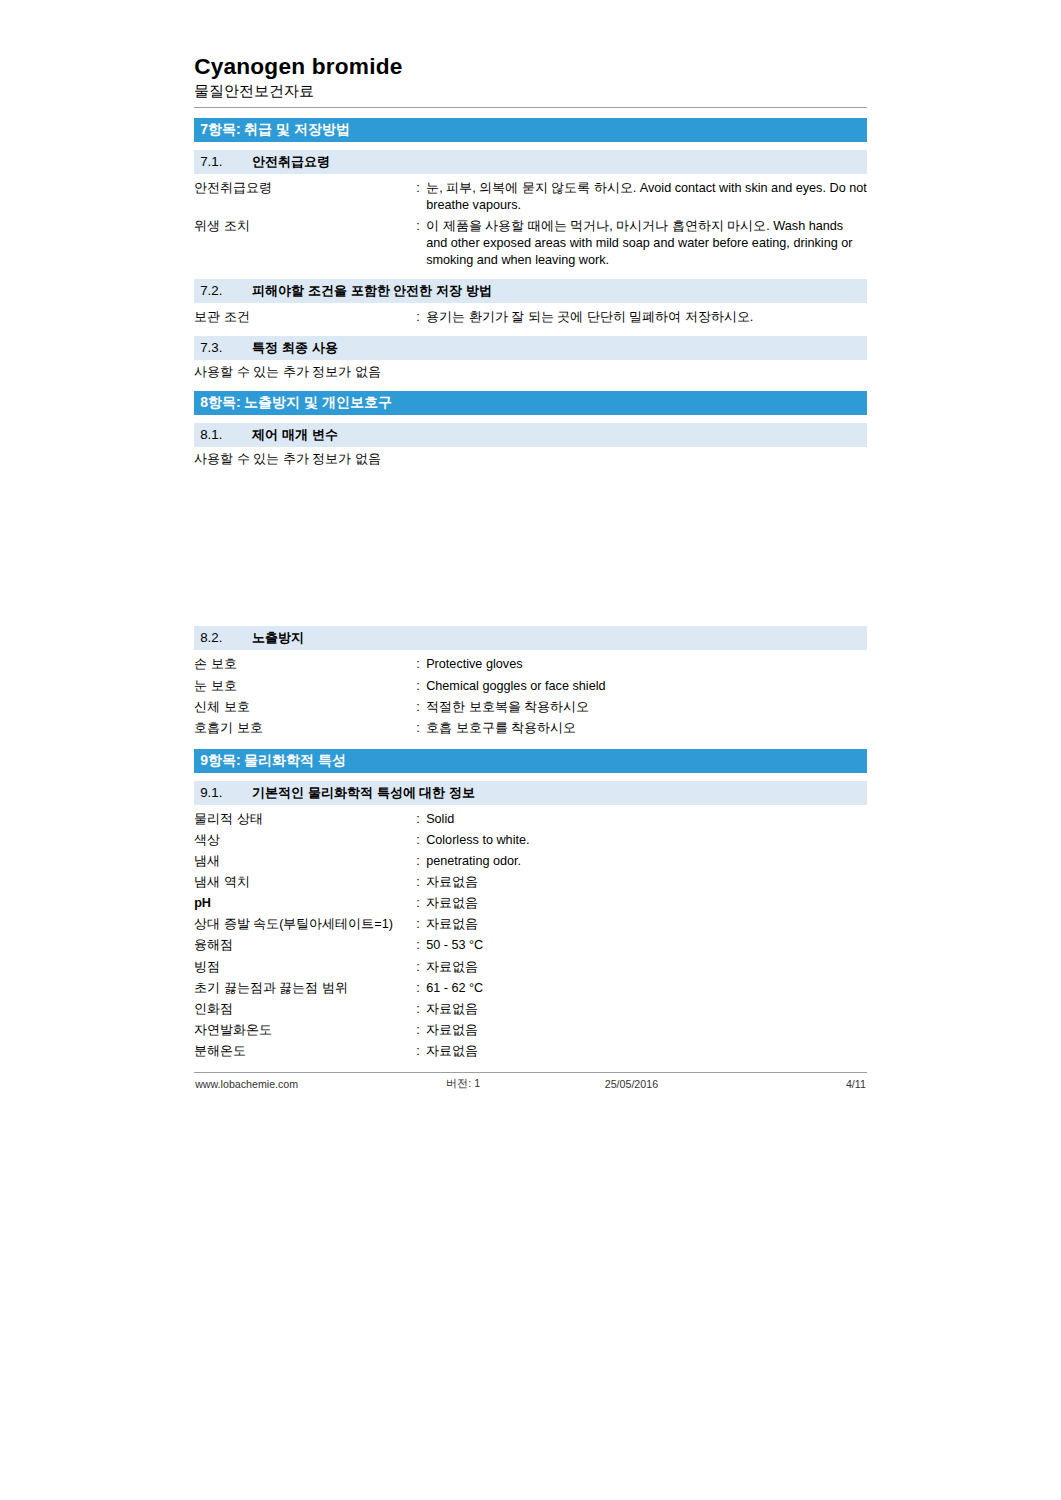Cyanogen bromide
물질안전보건자료
7항목: 취급 및 저장방법
7.1. 안전취급요령
| 안전취급요령 | : | 눈, 피부, 의복에 묻지 않도록 하시오. Avoid contact with skin and eyes. Do not breathe vapours. |
| 위생 조치 | : | 이 제품을 사용할 때에는 먹거나, 마시거나 흡연하지 마시오. Wash hands and other exposed areas with mild soap and water before eating, drinking or smoking and when leaving work. |
7.2. 피해야할 조건을 포함한 안전한 저장 방법
| 보관 조건 | : | 용기는 환기가 잘 되는 곳에 단단히 밀폐하여 저장하시오. |
7.3. 특정 최종 사용
사용할 수 있는 추가 정보가 없음
8항목: 노출방지 및 개인보호구
8.1. 제어 매개 변수
사용할 수 있는 추가 정보가 없음
8.2. 노출방지
| 손 보호 | : | Protective gloves |
| 눈 보호 | : | Chemical goggles or face shield |
| 신체 보호 | : | 적절한 보호복을 착용하시오 |
| 호흡기 보호 | : | 호흡 보호구를 착용하시오 |
9항목: 물리화학적 특성
9.1. 기본적인 물리화학적 특성에 대한 정보
| 물리적 상태 | : | Solid |
| 색상 | : | Colorless to white. |
| 냄새 | : | penetrating odor. |
| 냄새 역치 | : | 자료없음 |
| pH | : | 자료없음 |
| 상대 증발 속도(부틸아세테이트=1) | : | 자료없음 |
| 융해점 | : | 50 - 53 °C |
| 빙점 | : | 자료없음 |
| 초기 끓는점과 끓는점 범위 | : | 61 - 62 °C |
| 인화점 | : | 자료없음 |
| 자연발화온도 | : | 자료없음 |
| 분해온도 | : | 자료없음 |
| www.lobachemie.com | 버전: 1 | 25/05/2016 | 4/11 |